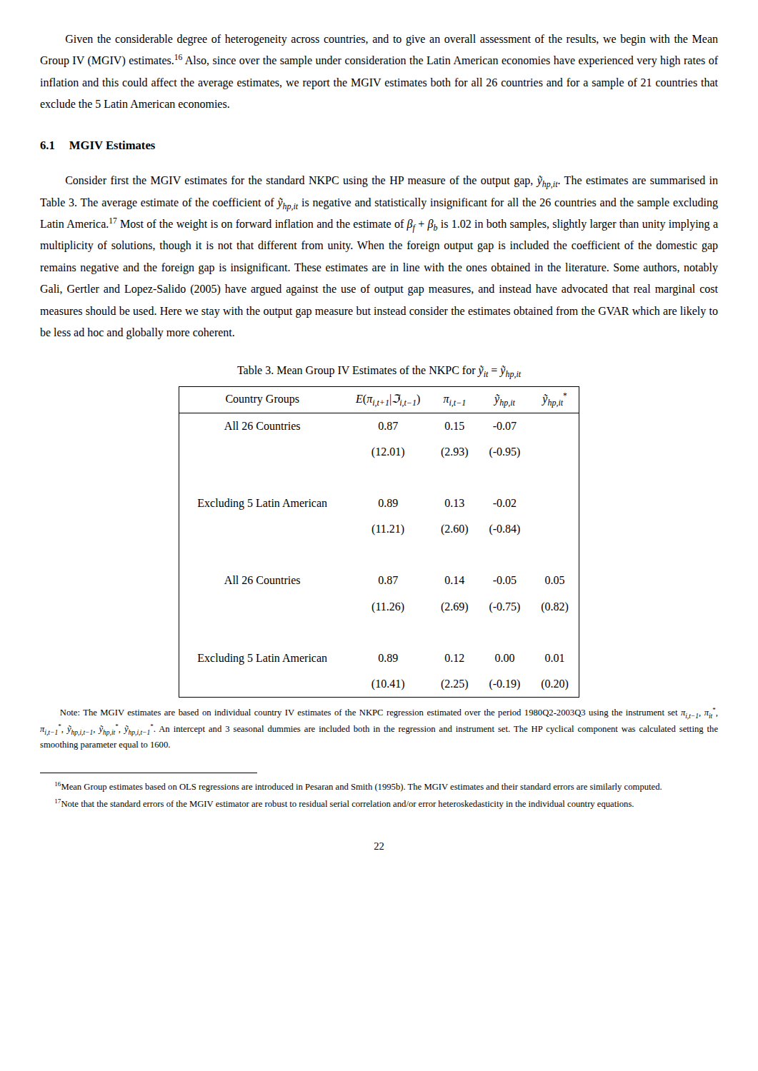Given the considerable degree of heterogeneity across countries, and to give an overall assessment of the results, we begin with the Mean Group IV (MGIV) estimates.16 Also, since over the sample under consideration the Latin American economies have experienced very high rates of inflation and this could affect the average estimates, we report the MGIV estimates both for all 26 countries and for a sample of 21 countries that exclude the 5 Latin American economies.
6.1 MGIV Estimates
Consider first the MGIV estimates for the standard NKPC using the HP measure of the output gap, ỹhp,it. The estimates are summarised in Table 3. The average estimate of the coefficient of ỹhp,it is negative and statistically insignificant for all the 26 countries and the sample excluding Latin America.17 Most of the weight is on forward inflation and the estimate of βf + βb is 1.02 in both samples, slightly larger than unity implying a multiplicity of solutions, though it is not that different from unity. When the foreign output gap is included the coefficient of the domestic gap remains negative and the foreign gap is insignificant. These estimates are in line with the ones obtained in the literature. Some authors, notably Gali, Gertler and Lopez-Salido (2005) have argued against the use of output gap measures, and instead have advocated that real marginal cost measures should be used. Here we stay with the output gap measure but instead consider the estimates obtained from the GVAR which are likely to be less ad hoc and globally more coherent.
Table 3. Mean Group IV Estimates of the NKPC for ỹit = ỹhp,it
| Country Groups | E ( π i,t+1 / ℑ i,t−1 ) | π i,t−1 | ỹ hp,it | ỹ hp,it * |
| --- | --- | --- | --- | --- |
| All 26 Countries | 0.87 | 0.15 | -0.07 | |
| | (12.01) | (2.93) | (-0.95) | |
| Excluding 5 Latin American | 0.89 | 0.13 | -0.02 | |
| | (11.21) | (2.60) | (-0.84) | |
| All 26 Countries | 0.87 | 0.14 | -0.05 | 0.05 |
| | (11.26) | (2.69) | (-0.75) | (0.82) |
| Excluding 5 Latin American | 0.89 | 0.12 | 0.00 | 0.01 |
| | (10.41) | (2.25) | (-0.19) | (0.20) |
Note: The MGIV estimates are based on individual country IV estimates of the NKPC regression estimated over the period 1980Q2-2003Q3 using the instrument set πi,t−1, πit*, πi,t−1*, ỹhp,i,t−1, ỹhp,it*, ỹhp,i,t−1*. An intercept and 3 seasonal dummies are included both in the regression and instrument set. The HP cyclical component was calculated setting the smoothing parameter equal to 1600.
16Mean Group estimates based on OLS regressions are introduced in Pesaran and Smith (1995b). The MGIV estimates and their standard errors are similarly computed.
17Note that the standard errors of the MGIV estimator are robust to residual serial correlation and/or error heteroskedasticity in the individual country equations.
22